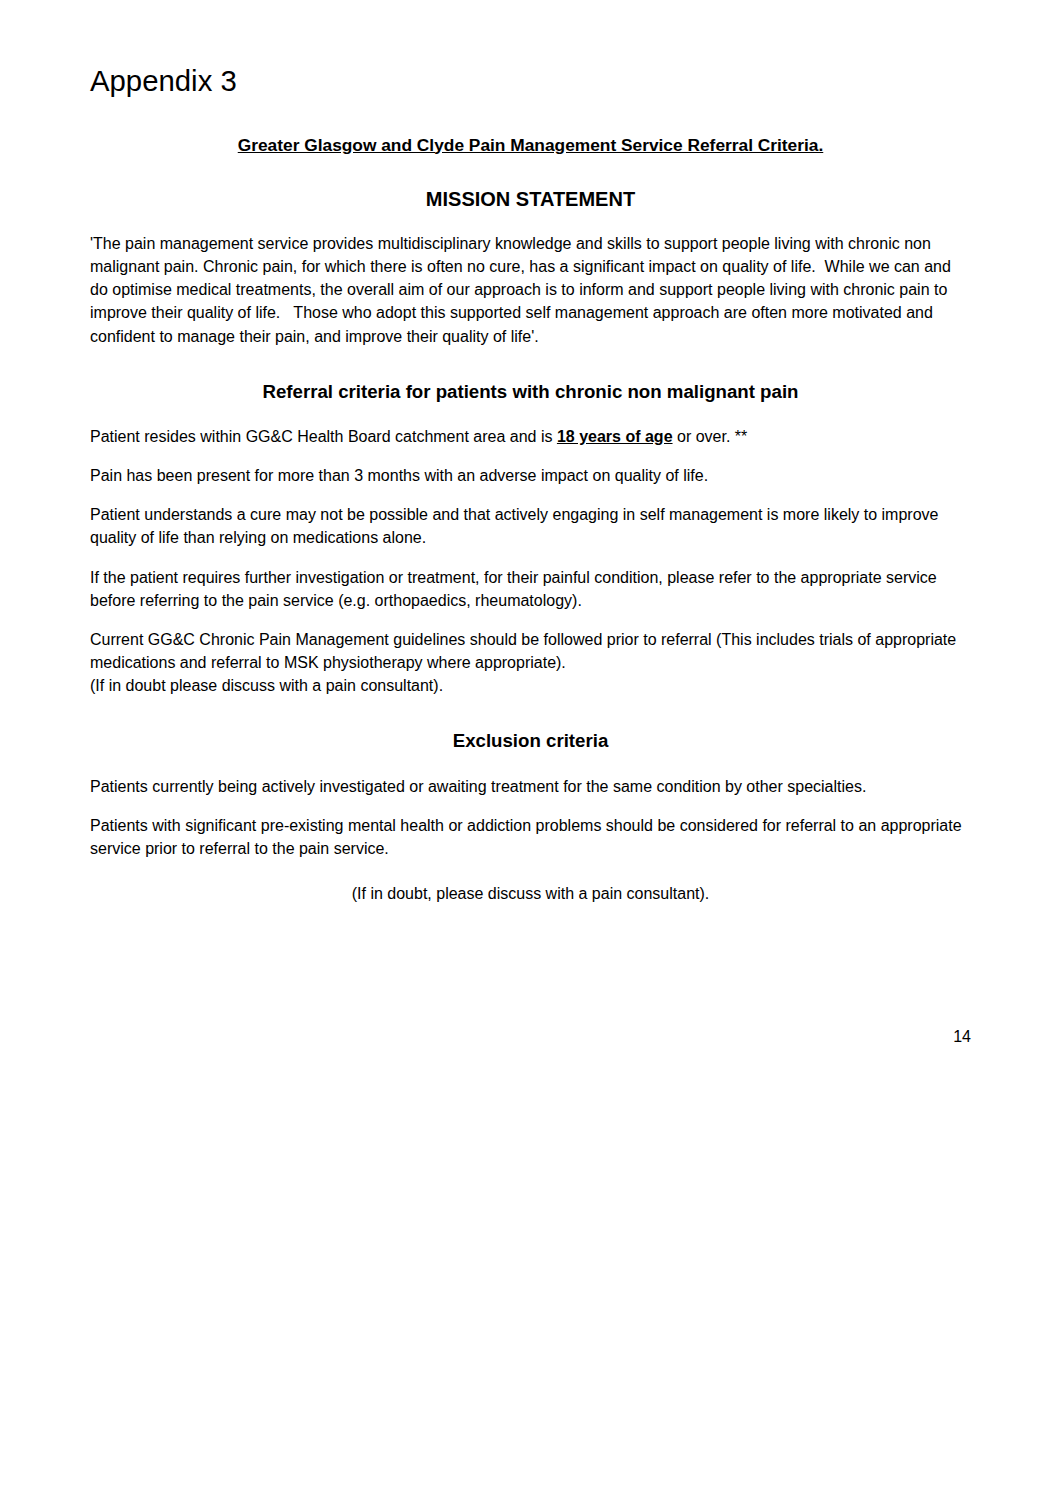Appendix 3
Greater Glasgow and Clyde Pain Management Service Referral Criteria.
MISSION STATEMENT
'The pain management service provides multidisciplinary knowledge and skills to support people living with chronic non malignant pain. Chronic pain, for which there is often no cure, has a significant impact on quality of life. While we can and do optimise medical treatments, the overall aim of our approach is to inform and support people living with chronic pain to improve their quality of life. Those who adopt this supported self management approach are often more motivated and confident to manage their pain, and improve their quality of life'.
Referral criteria for patients with chronic non malignant pain
Patient resides within GG&C Health Board catchment area and is 18 years of age or over. **
Pain has been present for more than 3 months with an adverse impact on quality of life.
Patient understands a cure may not be possible and that actively engaging in self management is more likely to improve quality of life than relying on medications alone.
If the patient requires further investigation or treatment, for their painful condition, please refer to the appropriate service before referring to the pain service (e.g. orthopaedics, rheumatology).
Current GG&C Chronic Pain Management guidelines should be followed prior to referral (This includes trials of appropriate medications and referral to MSK physiotherapy where appropriate).
(If in doubt please discuss with a pain consultant).
Exclusion criteria
Patients currently being actively investigated or awaiting treatment for the same condition by other specialties.
Patients with significant pre-existing mental health or addiction problems should be considered for referral to an appropriate service prior to referral to the pain service.
(If in doubt, please discuss with a pain consultant).
14